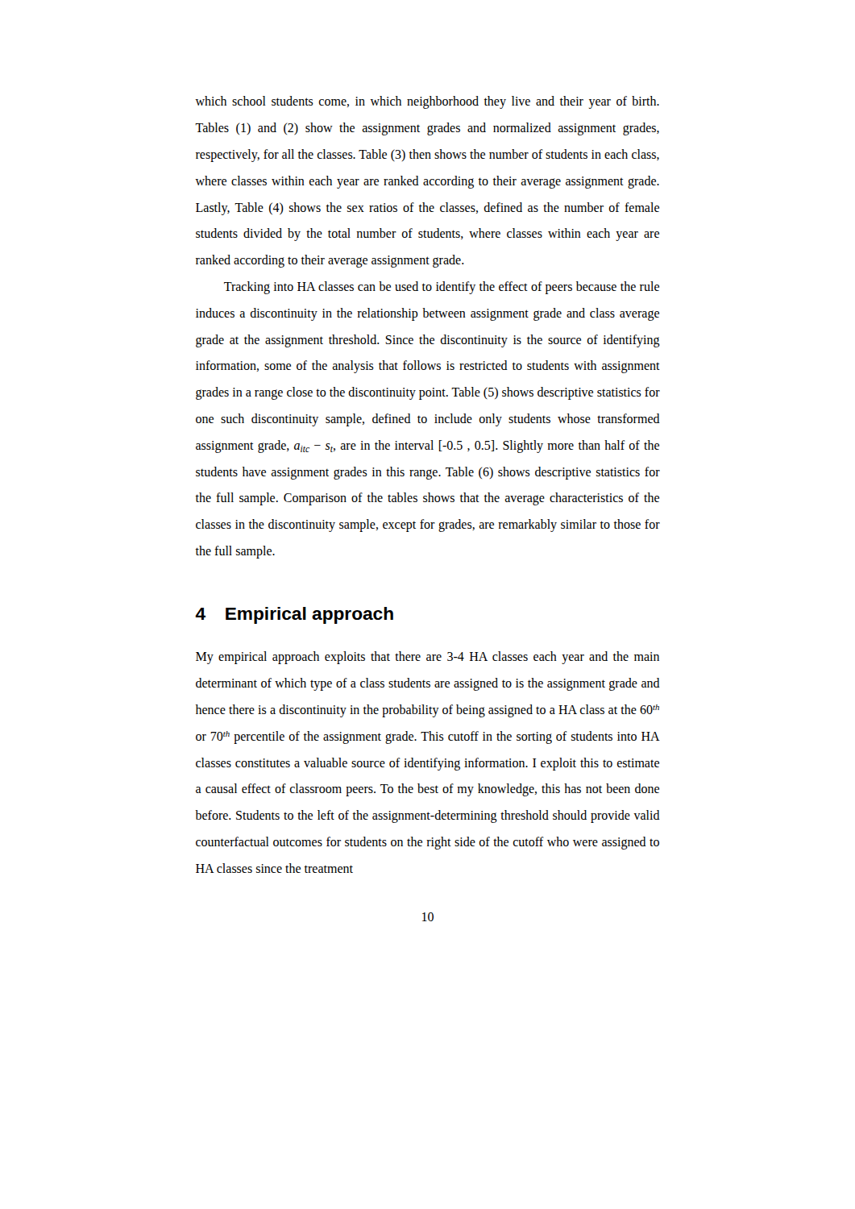which school students come, in which neighborhood they live and their year of birth. Tables (1) and (2) show the assignment grades and normalized assignment grades, respectively, for all the classes. Table (3) then shows the number of students in each class, where classes within each year are ranked according to their average assignment grade. Lastly, Table (4) shows the sex ratios of the classes, defined as the number of female students divided by the total number of students, where classes within each year are ranked according to their average assignment grade.
Tracking into HA classes can be used to identify the effect of peers because the rule induces a discontinuity in the relationship between assignment grade and class average grade at the assignment threshold. Since the discontinuity is the source of identifying information, some of the analysis that follows is restricted to students with assignment grades in a range close to the discontinuity point. Table (5) shows descriptive statistics for one such discontinuity sample, defined to include only students whose transformed assignment grade, aitc − st, are in the interval [-0.5 , 0.5]. Slightly more than half of the students have assignment grades in this range. Table (6) shows descriptive statistics for the full sample. Comparison of the tables shows that the average characteristics of the classes in the discontinuity sample, except for grades, are remarkably similar to those for the full sample.
4 Empirical approach
My empirical approach exploits that there are 3-4 HA classes each year and the main determinant of which type of a class students are assigned to is the assignment grade and hence there is a discontinuity in the probability of being assigned to a HA class at the 60th or 70th percentile of the assignment grade. This cutoff in the sorting of students into HA classes constitutes a valuable source of identifying information. I exploit this to estimate a causal effect of classroom peers. To the best of my knowledge, this has not been done before. Students to the left of the assignment-determining threshold should provide valid counterfactual outcomes for students on the right side of the cutoff who were assigned to HA classes since the treatment
10